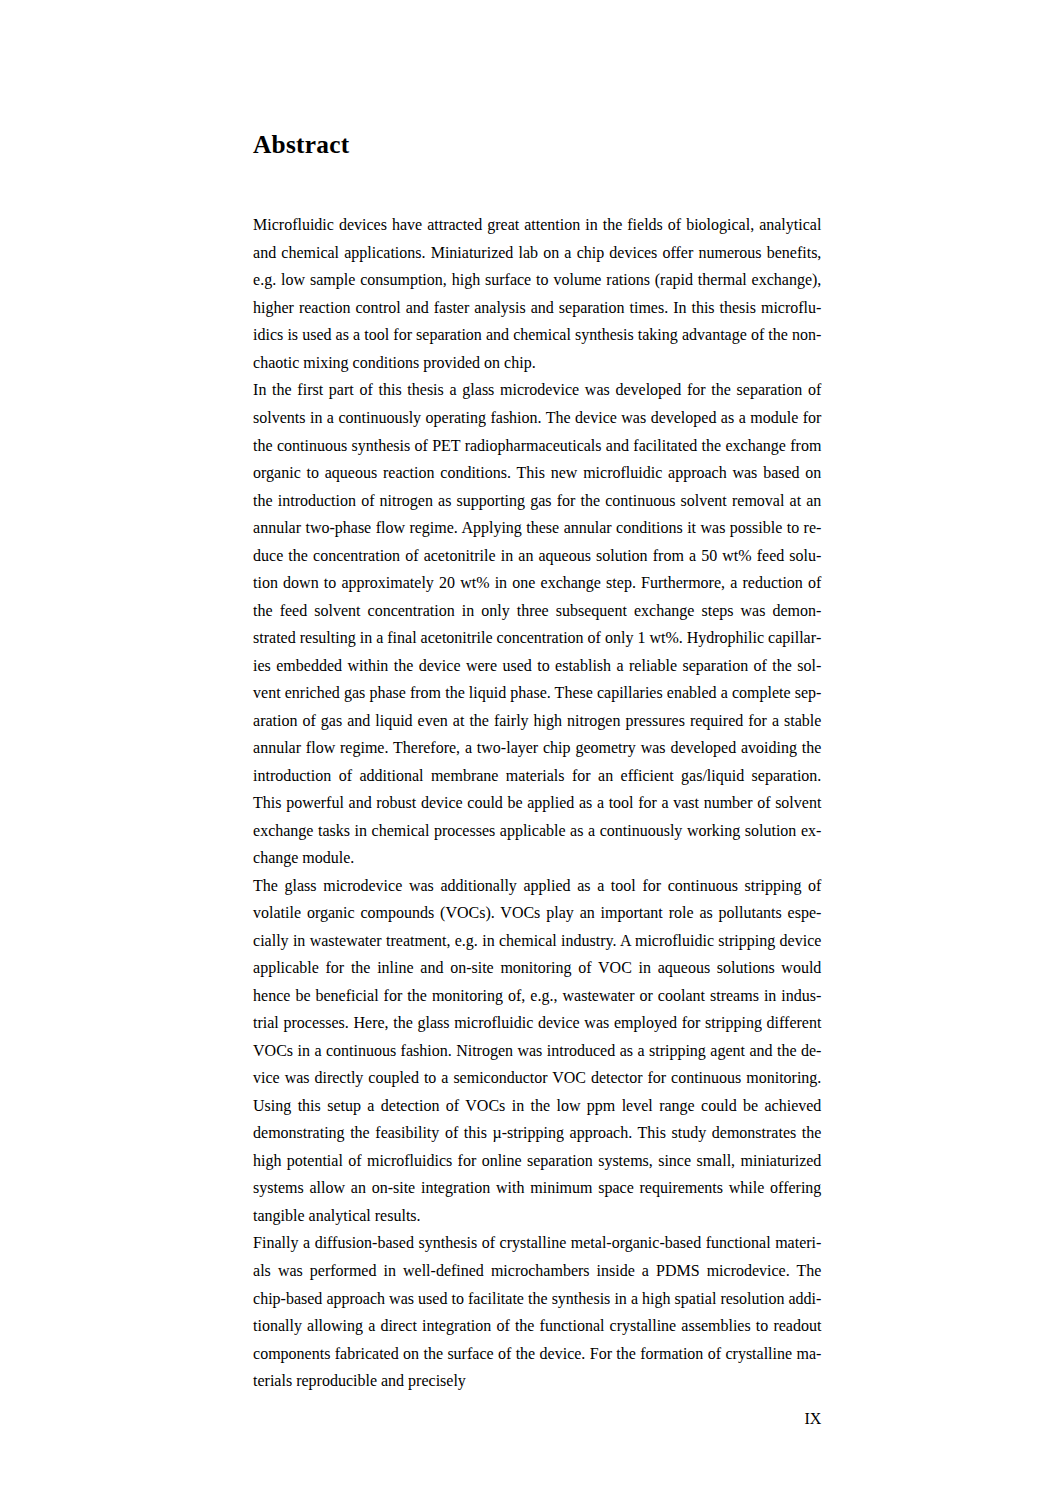Abstract
Microfluidic devices have attracted great attention in the fields of biological, analytical and chemical applications. Miniaturized lab on a chip devices offer numerous benefits, e.g. low sample consumption, high surface to volume rations (rapid thermal exchange), higher reaction control and faster analysis and separation times. In this thesis microfluidics is used as a tool for separation and chemical synthesis taking advantage of the non-chaotic mixing conditions provided on chip.
In the first part of this thesis a glass microdevice was developed for the separation of solvents in a continuously operating fashion. The device was developed as a module for the continuous synthesis of PET radiopharmaceuticals and facilitated the exchange from organic to aqueous reaction conditions. This new microfluidic approach was based on the introduction of nitrogen as supporting gas for the continuous solvent removal at an annular two-phase flow regime. Applying these annular conditions it was possible to reduce the concentration of acetonitrile in an aqueous solution from a 50 wt% feed solution down to approximately 20 wt% in one exchange step. Furthermore, a reduction of the feed solvent concentration in only three subsequent exchange steps was demonstrated resulting in a final acetonitrile concentration of only 1 wt%. Hydrophilic capillaries embedded within the device were used to establish a reliable separation of the solvent enriched gas phase from the liquid phase. These capillaries enabled a complete separation of gas and liquid even at the fairly high nitrogen pressures required for a stable annular flow regime. Therefore, a two-layer chip geometry was developed avoiding the introduction of additional membrane materials for an efficient gas/liquid separation. This powerful and robust device could be applied as a tool for a vast number of solvent exchange tasks in chemical processes applicable as a continuously working solution exchange module.
The glass microdevice was additionally applied as a tool for continuous stripping of volatile organic compounds (VOCs). VOCs play an important role as pollutants especially in wastewater treatment, e.g. in chemical industry. A microfluidic stripping device applicable for the inline and on-site monitoring of VOC in aqueous solutions would hence be beneficial for the monitoring of, e.g., wastewater or coolant streams in industrial processes. Here, the glass microfluidic device was employed for stripping different VOCs in a continuous fashion. Nitrogen was introduced as a stripping agent and the device was directly coupled to a semiconductor VOC detector for continuous monitoring. Using this setup a detection of VOCs in the low ppm level range could be achieved demonstrating the feasibility of this µ-stripping approach. This study demonstrates the high potential of microfluidics for online separation systems, since small, miniaturized systems allow an on-site integration with minimum space requirements while offering tangible analytical results.
Finally a diffusion-based synthesis of crystalline metal-organic-based functional materials was performed in well-defined microchambers inside a PDMS microdevice. The chip-based approach was used to facilitate the synthesis in a high spatial resolution additionally allowing a direct integration of the functional crystalline assemblies to readout components fabricated on the surface of the device. For the formation of crystalline materials reproducible and precisely
IX